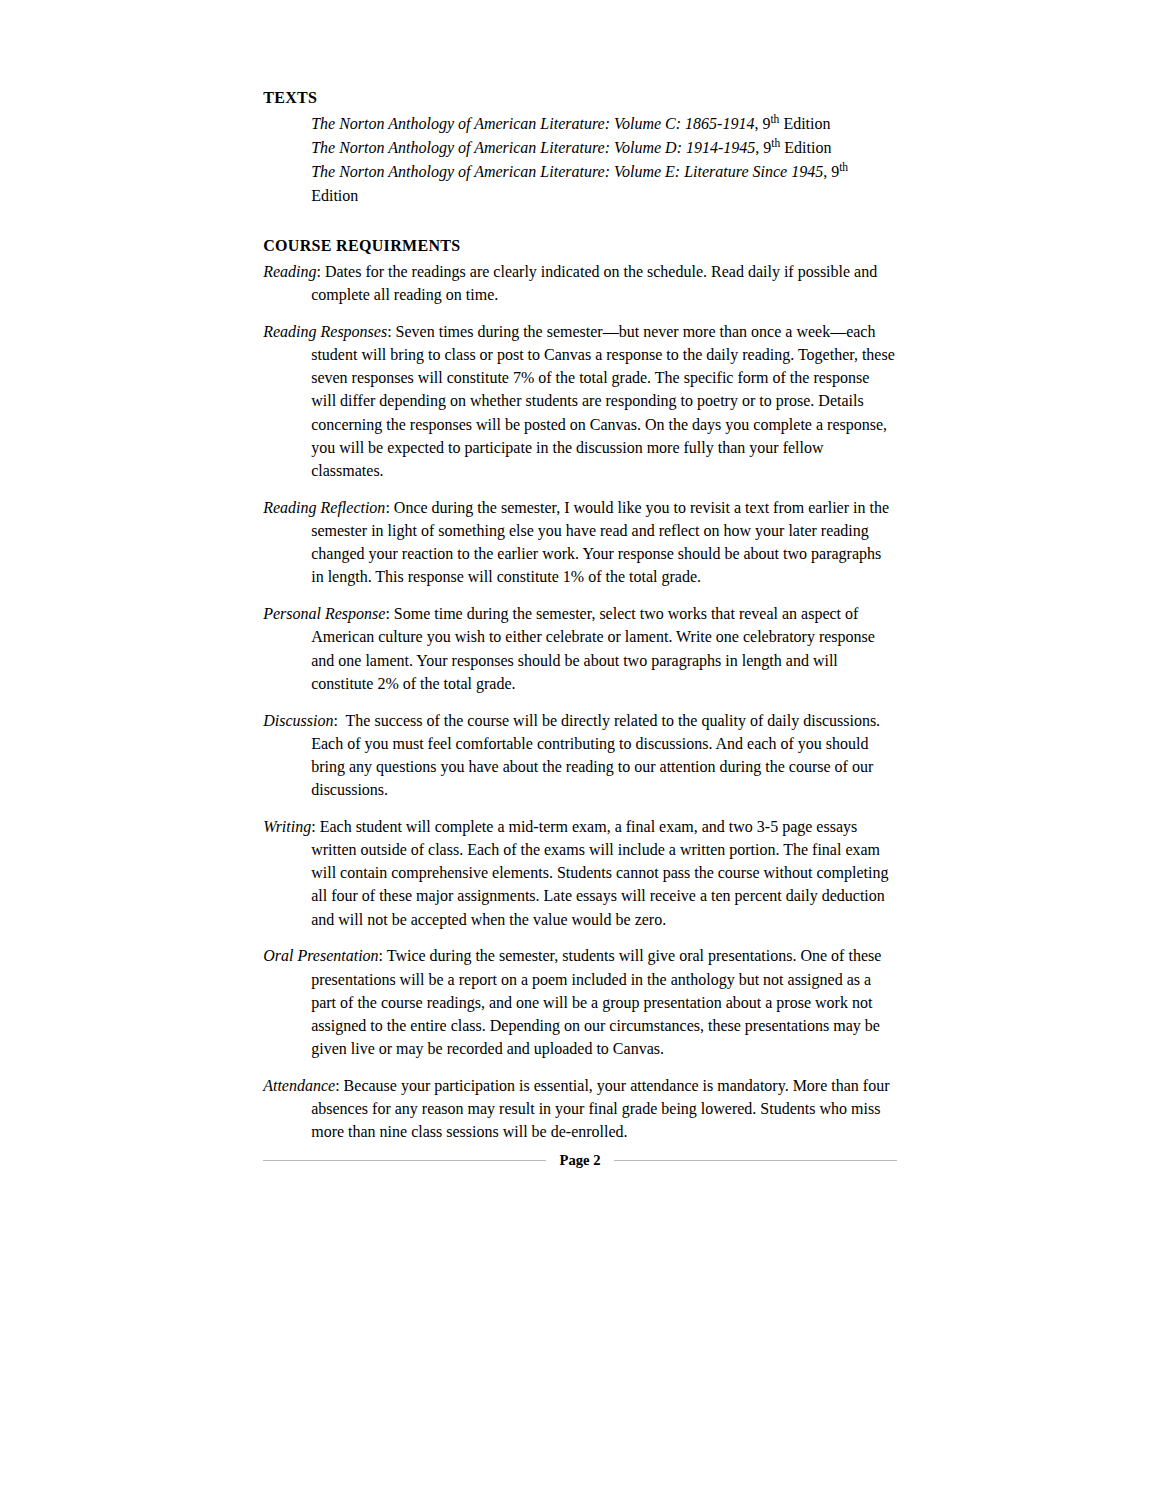TEXTS
The Norton Anthology of American Literature: Volume C: 1865-1914, 9th Edition
The Norton Anthology of American Literature: Volume D: 1914-1945, 9th Edition
The Norton Anthology of American Literature: Volume E: Literature Since 1945, 9th Edition
COURSE REQUIRMENTS
Reading: Dates for the readings are clearly indicated on the schedule. Read daily if possible and complete all reading on time.
Reading Responses: Seven times during the semester—but never more than once a week—each student will bring to class or post to Canvas a response to the daily reading. Together, these seven responses will constitute 7% of the total grade. The specific form of the response will differ depending on whether students are responding to poetry or to prose. Details concerning the responses will be posted on Canvas. On the days you complete a response, you will be expected to participate in the discussion more fully than your fellow classmates.
Reading Reflection: Once during the semester, I would like you to revisit a text from earlier in the semester in light of something else you have read and reflect on how your later reading changed your reaction to the earlier work. Your response should be about two paragraphs in length. This response will constitute 1% of the total grade.
Personal Response: Some time during the semester, select two works that reveal an aspect of American culture you wish to either celebrate or lament. Write one celebratory response and one lament. Your responses should be about two paragraphs in length and will constitute 2% of the total grade.
Discussion: The success of the course will be directly related to the quality of daily discussions. Each of you must feel comfortable contributing to discussions. And each of you should bring any questions you have about the reading to our attention during the course of our discussions.
Writing: Each student will complete a mid-term exam, a final exam, and two 3-5 page essays written outside of class. Each of the exams will include a written portion. The final exam will contain comprehensive elements. Students cannot pass the course without completing all four of these major assignments. Late essays will receive a ten percent daily deduction and will not be accepted when the value would be zero.
Oral Presentation: Twice during the semester, students will give oral presentations. One of these presentations will be a report on a poem included in the anthology but not assigned as a part of the course readings, and one will be a group presentation about a prose work not assigned to the entire class. Depending on our circumstances, these presentations may be given live or may be recorded and uploaded to Canvas.
Attendance: Because your participation is essential, your attendance is mandatory. More than four absences for any reason may result in your final grade being lowered. Students who miss more than nine class sessions will be de-enrolled.
Page 2